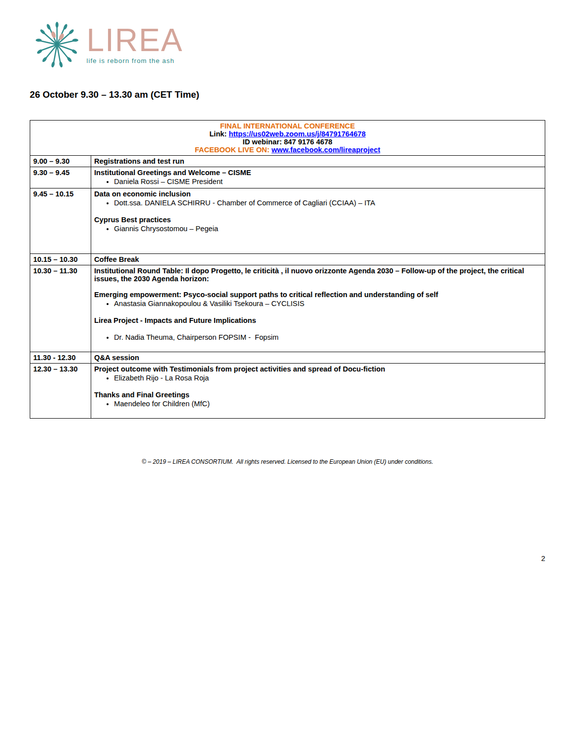LIREA
life is reborn from the ash
26 October 9.30 – 13.30 am (CET Time)
| FINAL INTERNATIONAL CONFERENCE Link: https://us02web.zoom.us/j/84791764678 ID webinar: 847 9176 4678 FACEBOOK LIVE ON: www.facebook.com/lireaproject |
| 9.00 – 9.30 | Registrations and test run |
| 9.30 – 9.45 | Institutional Greetings and Welcome – CISME Daniela Rossi – CISME President |
| 9.45 – 10.15 | Data on economic inclusion Dott.ssa. DANIELA SCHIRRU - Chamber of Commerce of Cagliari (CCIAA) – ITA Cyprus Best practices Giannis Chrysostomou – Pegeia |
| 10.15 – 10.30 | Coffee Break |
| 10.30 – 11.30 | Institutional Round Table: Il dopo Progetto, le criticità , il nuovo orizzonte Agenda 2030 – Follow-up of the project, the critical issues, the 2030 Agenda horizon: Emerging empowerment: Psyco-social support paths to critical reflection and understanding of self Anastasia Giannakopoulou & Vasiliki Tsekoura – CYCLISIS Lirea Project - Impacts and Future Implications Dr. Nadia Theuma, Chairperson FOPSIM - Fopsim |
| 11.30 - 12.30 | Q&A session |
| 12.30 – 13.30 | Project outcome with Testimonials from project activities and spread of Docu-fiction Elizabeth Rijo - La Rosa Roja Thanks and Final Greetings Maendeleo for Children (MfC) |
© – 2019 – LIREA CONSORTIUM. All rights reserved. Licensed to the European Union (EU) under conditions.
2